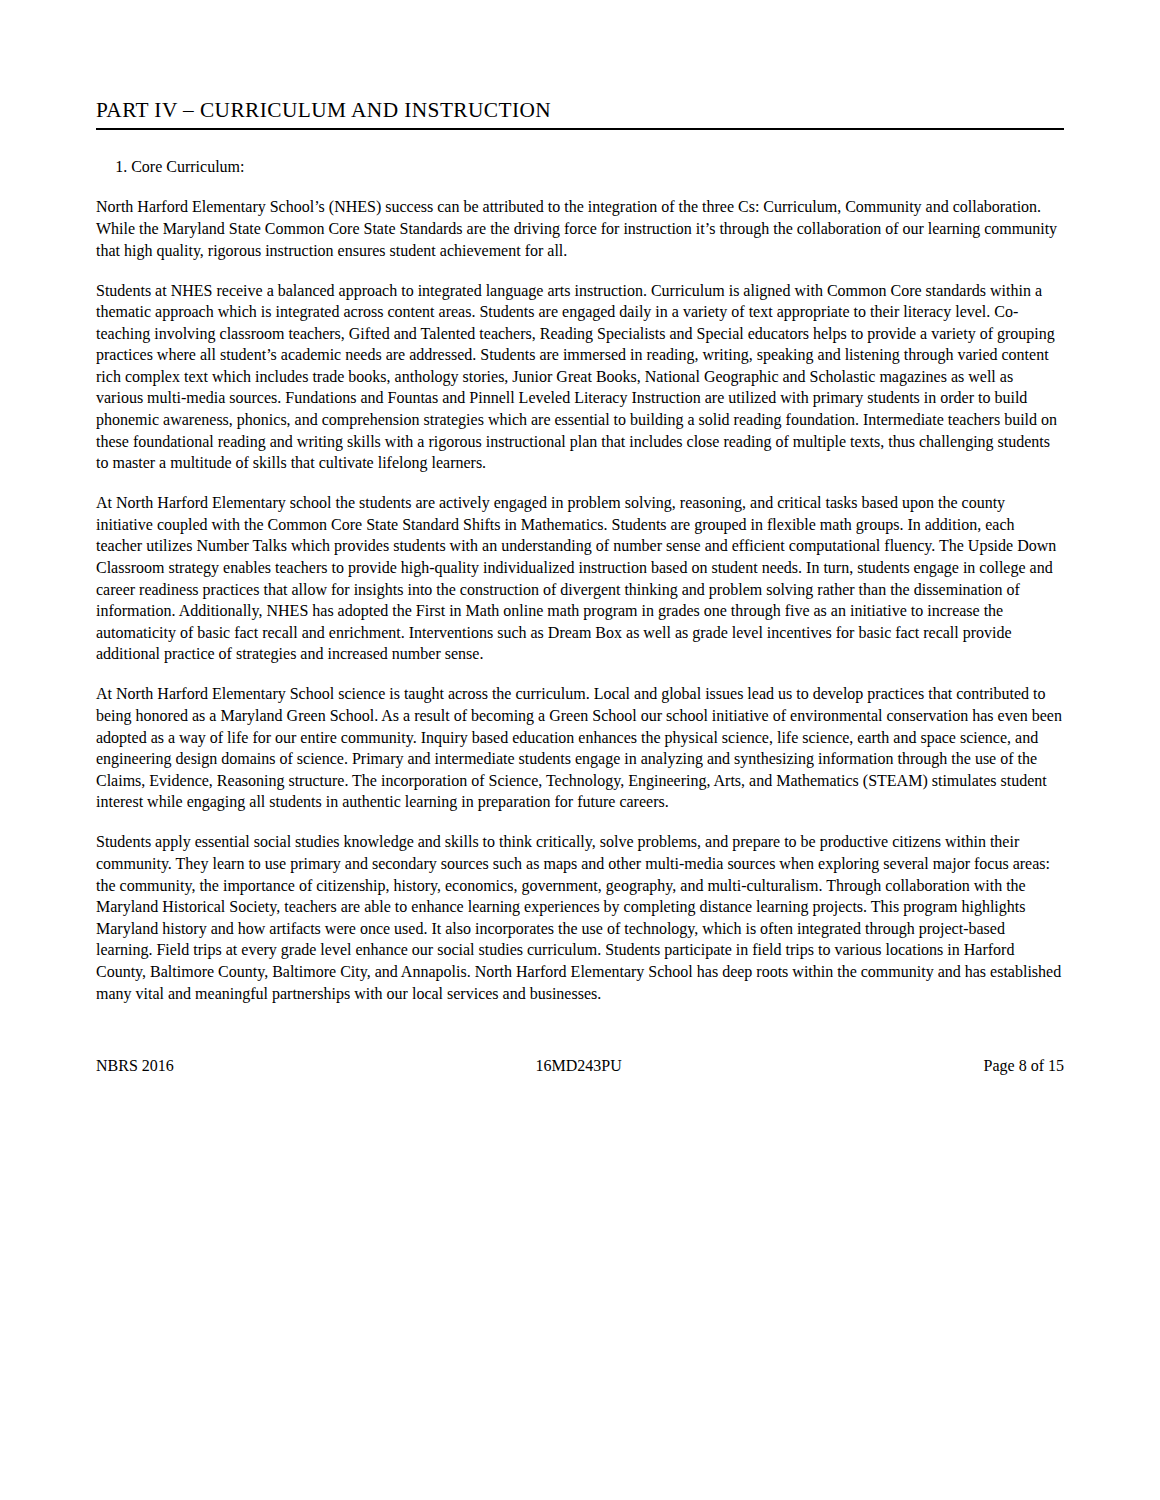PART IV – CURRICULUM AND INSTRUCTION
Core Curriculum:
North Harford Elementary School’s (NHES) success can be attributed to the integration of the three Cs: Curriculum, Community and collaboration. While the Maryland State Common Core State Standards are the driving force for instruction it’s through the collaboration of our learning community that high quality, rigorous instruction ensures student achievement for all.
Students at NHES receive a balanced approach to integrated language arts instruction. Curriculum is aligned with Common Core standards within a thematic approach which is integrated across content areas. Students are engaged daily in a variety of text appropriate to their literacy level. Co-teaching involving classroom teachers, Gifted and Talented teachers, Reading Specialists and Special educators helps to provide a variety of grouping practices where all student’s academic needs are addressed. Students are immersed in reading, writing, speaking and listening through varied content rich complex text which includes trade books, anthology stories, Junior Great Books, National Geographic and Scholastic magazines as well as various multi-media sources. Fundations and Fountas and Pinnell Leveled Literacy Instruction are utilized with primary students in order to build phonemic awareness, phonics, and comprehension strategies which are essential to building a solid reading foundation. Intermediate teachers build on these foundational reading and writing skills with a rigorous instructional plan that includes close reading of multiple texts, thus challenging students to master a multitude of skills that cultivate lifelong learners.
At North Harford Elementary school the students are actively engaged in problem solving, reasoning, and critical tasks based upon the county initiative coupled with the Common Core State Standard Shifts in Mathematics. Students are grouped in flexible math groups. In addition, each teacher utilizes Number Talks which provides students with an understanding of number sense and efficient computational fluency. The Upside Down Classroom strategy enables teachers to provide high-quality individualized instruction based on student needs. In turn, students engage in college and career readiness practices that allow for insights into the construction of divergent thinking and problem solving rather than the dissemination of information. Additionally, NHES has adopted the First in Math online math program in grades one through five as an initiative to increase the automaticity of basic fact recall and enrichment. Interventions such as Dream Box as well as grade level incentives for basic fact recall provide additional practice of strategies and increased number sense.
At North Harford Elementary School science is taught across the curriculum. Local and global issues lead us to develop practices that contributed to being honored as a Maryland Green School. As a result of becoming a Green School our school initiative of environmental conservation has even been adopted as a way of life for our entire community. Inquiry based education enhances the physical science, life science, earth and space science, and engineering design domains of science. Primary and intermediate students engage in analyzing and synthesizing information through the use of the Claims, Evidence, Reasoning structure. The incorporation of Science, Technology, Engineering, Arts, and Mathematics (STEAM) stimulates student interest while engaging all students in authentic learning in preparation for future careers.
Students apply essential social studies knowledge and skills to think critically, solve problems, and prepare to be productive citizens within their community. They learn to use primary and secondary sources such as maps and other multi-media sources when exploring several major focus areas: the community, the importance of citizenship, history, economics, government, geography, and multi-culturalism. Through collaboration with the Maryland Historical Society, teachers are able to enhance learning experiences by completing distance learning projects. This program highlights Maryland history and how artifacts were once used. It also incorporates the use of technology, which is often integrated through project-based learning. Field trips at every grade level enhance our social studies curriculum. Students participate in field trips to various locations in Harford County, Baltimore County, Baltimore City, and Annapolis. North Harford Elementary School has deep roots within the community and has established many vital and meaningful partnerships with our local services and businesses.
NBRS 2016
16MD243PU
Page 8 of 15